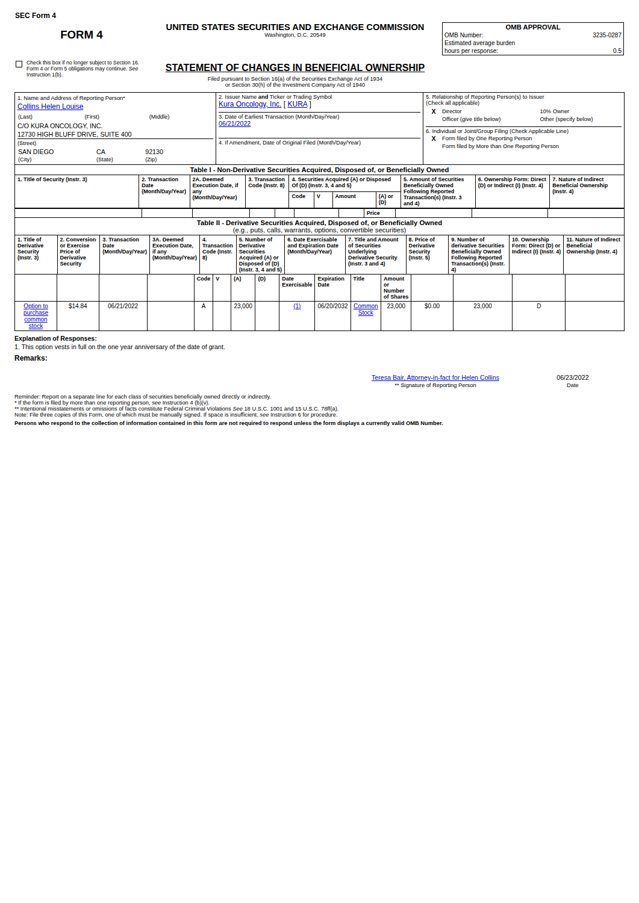| SEC Form 4 | | |
| FORM 4 | UNITED STATES SECURITIES AND EXCHANGE COMMISSION Washington, D.C. 20549 | / OMB APPROVAL / / OMB Number: / 3235-0287 / / Estimated average burden / / hours per response: / 0.5 / |
| / / Check this box if no longer subject to Section 16. Form 4 or Form 5 obligations may continue. See Instruction 1(b). / | STATEMENT OF CHANGES IN BENEFICIAL OWNERSHIP Filed pursuant to Section 16(a) of the Securities Exchange Act of 1934 or Section 30(h) of the Investment Company Act of 1940 | |
| 1. Name and Address of Reporting Person * Collins Helen Louise / (Last) / (First) / (Middle) / C/O KURA ONCOLOGY, INC. 12730 HIGH BLUFF DRIVE, SUITE 400 (Street) / SAN DIEGO / CA / 92130 / / (City) / (State) / (Zip) / | 2. Issuer Name and Ticker or Trading Symbol Kura Oncology, Inc. [ KURA ] 3. Date of Earliest Transaction (Month/Day/Year) 06/21/2022 4. If Amendment, Date of Original Filed (Month/Day/Year) | 5. Relationship of Reporting Person(s) to Issuer (Check all applicable) / X / Director / / 10% Owner / / / Officer (give title below) / / Other (specify below) / 6. Individual or Joint/Group Filing (Check Applicable Line) / X / Form filed by One Reporting Person / / / Form filed by More than One Reporting Person / |
| Table I - Non-Derivative Securities Acquired, Disposed of, or Beneficially Owned |
| 1. Title of Security (Instr. 3) | 2. Transaction Date (Month/Day/Year) | 2A. Deemed Execution Date, if any (Month/Day/Year) | 3. Transaction Code (Instr. 8) | 4. Securities Acquired (A) or Disposed Of (D) (Instr. 3, 4 and 5) | 5. Amount of Securities Beneficially Owned Following Reported Transaction(s) (Instr. 3 and 4) | 6. Ownership Form: Direct (D) or Indirect (I) (Instr. 4) | 7. Nature of Indirect Beneficial Ownership (Instr. 4) |
| Code | V | Amount | (A) or (D) |
| | | | | | | | Price | | | |
| Table II - Derivative Securities Acquired, Disposed of, or Beneficially Owned (e.g., puts, calls, warrants, options, convertible securities) |
| 1. Title of Derivative Security (Instr. 3) | 2. Conversion or Exercise Price of Derivative Security | 3. Transaction Date (Month/Day/Year) | 3A. Deemed Execution Date, if any (Month/Day/Year) | 4. Transaction Code (Instr. 8) | 5. Number of Derivative Securities Acquired (A) or Disposed of (D) (Instr. 3, 4 and 5) | 6. Date Exercisable and Expiration Date (Month/Day/Year) | 7. Title and Amount of Securities Underlying Derivative Security (Instr. 3 and 4) | 8. Price of Derivative Security (Instr. 5) | 9. Number of derivative Securities Beneficially Owned Following Reported Transaction(s) (Instr. 4) | 10. Ownership Form: Direct (D) or Indirect (I) (Instr. 4) | 11. Nature of Indirect Beneficial Ownership (Instr. 4) |
| | | | | Code | V | (A) | (D) | Date Exercisable | Expiration Date | Title | Amount or Number of Shares | | | | |
| Option to purchase common stock | $14.84 | 06/21/2022 | | A | | 23,000 | | (1) | 06/20/2032 | Common Stock | 23,000 | $0.00 | 23,000 | D | |
Explanation of Responses:
1. This option vests in full on the one year anniversary of the date of grant.
Remarks:
| | Teresa Bair, Attorney-in-fact for Helen Collins | 06/23/2022 |
| | ** Signature of Reporting Person | Date |
Reminder: Report on a separate line for each class of securities beneficially owned directly or indirectly.
* If the form is filed by more than one reporting person, see Instruction 4 (b)(v).
** Intentional misstatements or omissions of facts constitute Federal Criminal Violations See 18 U.S.C. 1001 and 15 U.S.C. 78ff(a).
Note: File three copies of this Form, one of which must be manually signed. If space is insufficient, see Instruction 6 for procedure.
Persons who respond to the collection of information contained in this form are not required to respond unless the form displays a currently valid OMB Number.